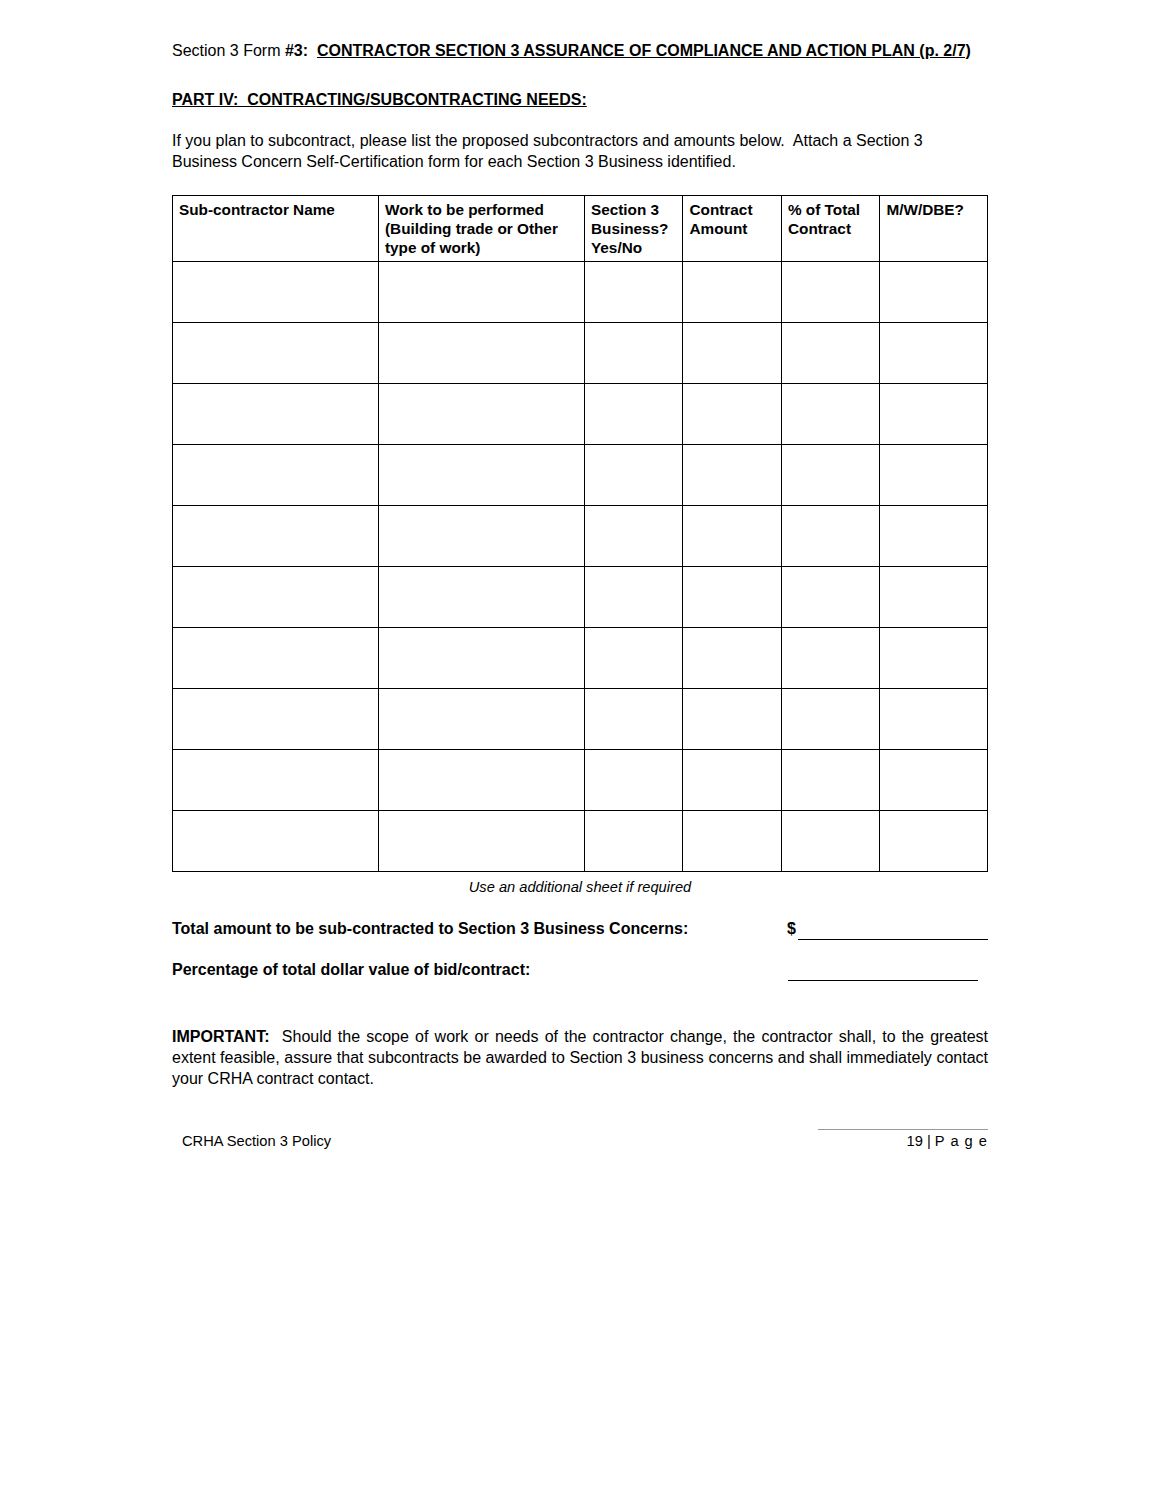Section 3 Form #3: CONTRACTOR SECTION 3 ASSURANCE OF COMPLIANCE AND ACTION PLAN (p. 2/7)
PART IV: CONTRACTING/SUBCONTRACTING NEEDS:
If you plan to subcontract, please list the proposed subcontractors and amounts below. Attach a Section 3 Business Concern Self-Certification form for each Section 3 Business identified.
| Sub-contractor Name | Work to be performed (Building trade or Other type of work) | Section 3 Business? Yes/No | Contract Amount | % of Total Contract | M/W/DBE? |
| --- | --- | --- | --- | --- | --- |
Use an additional sheet if required
Total amount to be sub-contracted to Section 3 Business Concerns: $
Percentage of total dollar value of bid/contract:
IMPORTANT: Should the scope of work or needs of the contractor change, the contractor shall, to the greatest extent feasible, assure that subcontracts be awarded to Section 3 business concerns and shall immediately contact your CRHA contract contact.
CRHA Section 3 Policy
19 | P a g e